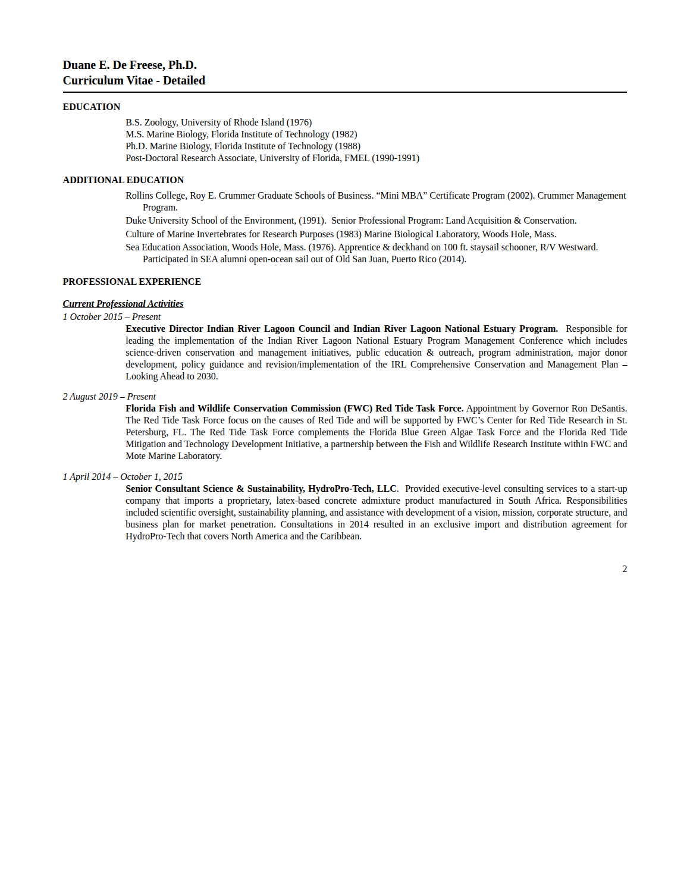Duane E. De Freese, Ph.D.
Curriculum Vitae - Detailed
Education
B.S. Zoology, University of Rhode Island (1976)
M.S. Marine Biology, Florida Institute of Technology (1982)
Ph.D. Marine Biology, Florida Institute of Technology (1988)
Post-Doctoral Research Associate, University of Florida, FMEL (1990-1991)
Additional Education
Rollins College, Roy E. Crummer Graduate Schools of Business. “Mini MBA” Certificate Program (2002). Crummer Management Program.
Duke University School of the Environment, (1991). Senior Professional Program: Land Acquisition & Conservation.
Culture of Marine Invertebrates for Research Purposes (1983) Marine Biological Laboratory, Woods Hole, Mass.
Sea Education Association, Woods Hole, Mass. (1976). Apprentice & deckhand on 100 ft. staysail schooner, R/V Westward. Participated in SEA alumni open-ocean sail out of Old San Juan, Puerto Rico (2014).
Professional Experience
Current Professional Activities
1 October 2015 – Present
Executive Director Indian River Lagoon Council and Indian River Lagoon National Estuary Program. Responsible for leading the implementation of the Indian River Lagoon National Estuary Program Management Conference which includes science-driven conservation and management initiatives, public education & outreach, program administration, major donor development, policy guidance and revision/implementation of the IRL Comprehensive Conservation and Management Plan – Looking Ahead to 2030.
2 August 2019 – Present
Florida Fish and Wildlife Conservation Commission (FWC) Red Tide Task Force. Appointment by Governor Ron DeSantis. The Red Tide Task Force focus on the causes of Red Tide and will be supported by FWC’s Center for Red Tide Research in St. Petersburg, FL. The Red Tide Task Force complements the Florida Blue Green Algae Task Force and the Florida Red Tide Mitigation and Technology Development Initiative, a partnership between the Fish and Wildlife Research Institute within FWC and Mote Marine Laboratory.
1 April 2014 – October 1, 2015
Senior Consultant Science & Sustainability, HydroPro-Tech, LLC. Provided executive-level consulting services to a start-up company that imports a proprietary, latex-based concrete admixture product manufactured in South Africa. Responsibilities included scientific oversight, sustainability planning, and assistance with development of a vision, mission, corporate structure, and business plan for market penetration. Consultations in 2014 resulted in an exclusive import and distribution agreement for HydroPro-Tech that covers North America and the Caribbean.
2